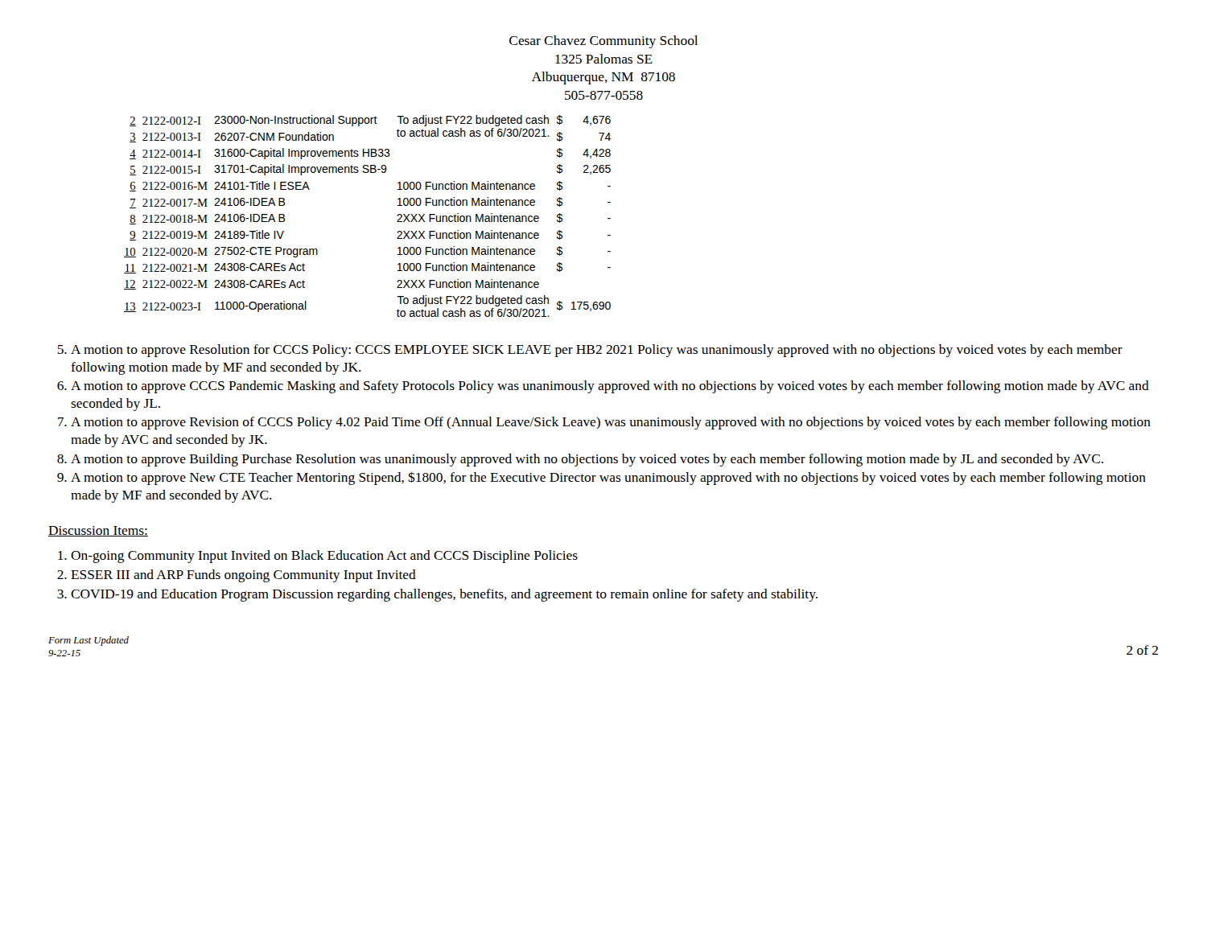Cesar Chavez Community School
1325 Palomas SE
Albuquerque, NM 87108
505-877-0558
| 2 | 2122-0012-I | 23000-Non-Instructional Support | To adjust FY22 budgeted cash to actual cash as of 6/30/2021. | $ | 4,676 |
| 3 | 2122-0013-I | 26207-CNM Foundation | $ | 74 |
| 4 | 2122-0014-I | 31600-Capital Improvements HB33 | | $ | 4,428 |
| 5 | 2122-0015-I | 31701-Capital Improvements SB-9 | | $ | 2,265 |
| 6 | 2122-0016-M | 24101-Title I ESEA | 1000 Function Maintenance | $ | - |
| 7 | 2122-0017-M | 24106-IDEA B | 1000 Function Maintenance | $ | - |
| 8 | 2122-0018-M | 24106-IDEA B | 2XXX Function Maintenance | $ | - |
| 9 | 2122-0019-M | 24189-Title IV | 2XXX Function Maintenance | $ | - |
| 10 | 2122-0020-M | 27502-CTE Program | 1000 Function Maintenance | $ | - |
| 11 | 2122-0021-M | 24308-CAREs Act | 1000 Function Maintenance | $ | - |
| 12 | 2122-0022-M | 24308-CAREs Act | 2XXX Function Maintenance | | |
| 13 | 2122-0023-I | 11000-Operational | To adjust FY22 budgeted cash to actual cash as of 6/30/2021. | $ | 175,690 |
A motion to approve Resolution for CCCS Policy: CCCS EMPLOYEE SICK LEAVE per HB2 2021 Policy was unanimously approved with no objections by voiced votes by each member following motion made by MF and seconded by JK.
A motion to approve CCCS Pandemic Masking and Safety Protocols Policy was unanimously approved with no objections by voiced votes by each member following motion made by AVC and seconded by JL.
A motion to approve Revision of CCCS Policy 4.02 Paid Time Off (Annual Leave/Sick Leave) was unanimously approved with no objections by voiced votes by each member following motion made by AVC and seconded by JK.
A motion to approve Building Purchase Resolution was unanimously approved with no objections by voiced votes by each member following motion made by JL and seconded by AVC.
A motion to approve New CTE Teacher Mentoring Stipend, $1800, for the Executive Director was unanimously approved with no objections by voiced votes by each member following motion made by MF and seconded by AVC.
Discussion Items:
On-going Community Input Invited on Black Education Act and CCCS Discipline Policies
ESSER III and ARP Funds ongoing Community Input Invited
COVID-19 and Education Program Discussion regarding challenges, benefits, and agreement to remain online for safety and stability.
Form Last Updated
9-22-15
2 of 2